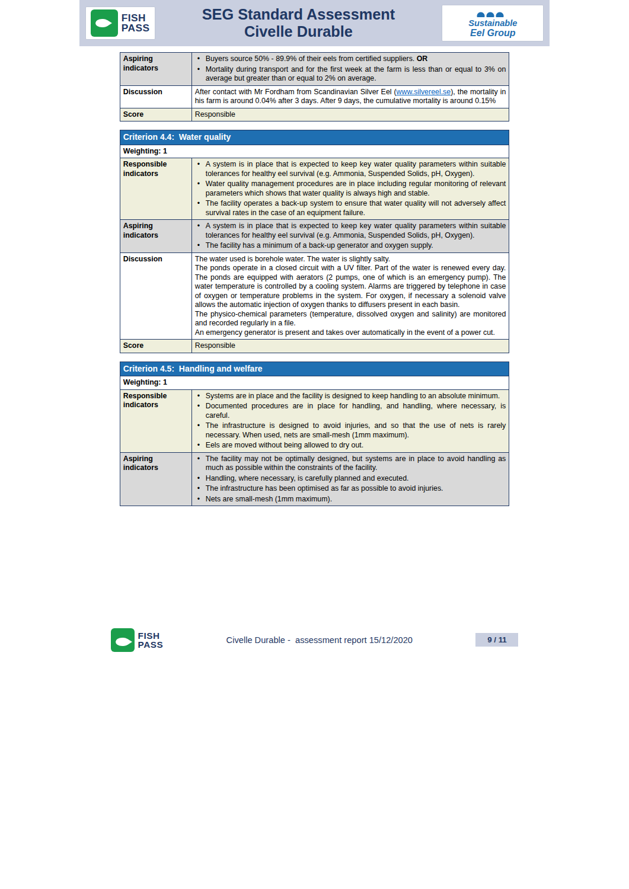FISH
PASS
SEG Standard Assessment
Civelle Durable
Sustainable
Eel Group
| Aspiring indicators | Buyers source 50% - 89.9% of their eels from certified suppliers. OR Mortality during transport and for the first week at the farm is less than or equal to 3% on average but greater than or equal to 2% on average. |
| Discussion | After contact with Mr Fordham from Scandinavian Silver Eel ( www.silvereel.se ), the mortality in his farm is around 0.04% after 3 days. After 9 days, the cumulative mortality is around 0.15% |
| Score | Responsible |
| Criterion 4.4: Water quality |
| Weighting: 1 |
| Responsible indicators | A system is in place that is expected to keep key water quality parameters within suitable tolerances for healthy eel survival (e.g. Ammonia, Suspended Solids, pH, Oxygen). Water quality management procedures are in place including regular monitoring of relevant parameters which shows that water quality is always high and stable. The facility operates a back-up system to ensure that water quality will not adversely affect survival rates in the case of an equipment failure. |
| Aspiring indicators | A system is in place that is expected to keep key water quality parameters within suitable tolerances for healthy eel survival (e.g. Ammonia, Suspended Solids, pH, Oxygen). The facility has a minimum of a back-up generator and oxygen supply. |
| Discussion | The water used is borehole water. The water is slightly salty. The ponds operate in a closed circuit with a UV filter. Part of the water is renewed every day. The ponds are equipped with aerators (2 pumps, one of which is an emergency pump). The water temperature is controlled by a cooling system. Alarms are triggered by telephone in case of oxygen or temperature problems in the system. For oxygen, if necessary a solenoid valve allows the automatic injection of oxygen thanks to diffusers present in each basin. The physico-chemical parameters (temperature, dissolved oxygen and salinity) are monitored and recorded regularly in a file. An emergency generator is present and takes over automatically in the event of a power cut. |
| Score | Responsible |
| Criterion 4.5: Handling and welfare |
| Weighting: 1 |
| Responsible indicators | Systems are in place and the facility is designed to keep handling to an absolute minimum. Documented procedures are in place for handling, and handling, where necessary, is careful. The infrastructure is designed to avoid injuries, and so that the use of nets is rarely necessary. When used, nets are small-mesh (1mm maximum). Eels are moved without being allowed to dry out. |
| Aspiring indicators | The facility may not be optimally designed, but systems are in place to avoid handling as much as possible within the constraints of the facility. Handling, where necessary, is carefully planned and executed. The infrastructure has been optimised as far as possible to avoid injuries. Nets are small-mesh (1mm maximum). |
FISH
PASS
Civelle Durable - assessment report 15/12/2020
9 / 11